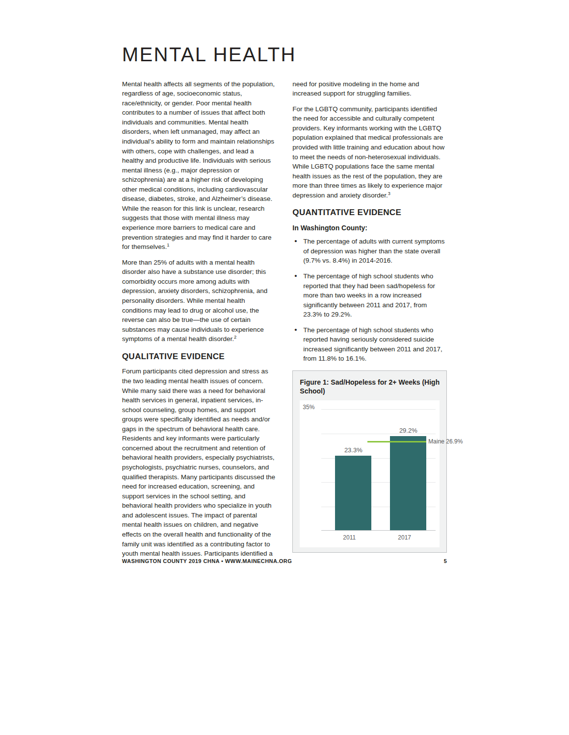MENTAL HEALTH
Mental health affects all segments of the population, regardless of age, socioeconomic status, race/ethnicity, or gender. Poor mental health contributes to a number of issues that affect both individuals and communities. Mental health disorders, when left unmanaged, may affect an individual's ability to form and maintain relationships with others, cope with challenges, and lead a healthy and productive life. Individuals with serious mental illness (e.g., major depression or schizophrenia) are at a higher risk of developing other medical conditions, including cardiovascular disease, diabetes, stroke, and Alzheimer’s disease. While the reason for this link is unclear, research suggests that those with mental illness may experience more barriers to medical care and prevention strategies and may find it harder to care for themselves.1
More than 25% of adults with a mental health disorder also have a substance use disorder; this comorbidity occurs more among adults with depression, anxiety disorders, schizophrenia, and personality disorders. While mental health conditions may lead to drug or alcohol use, the reverse can also be true—the use of certain substances may cause individuals to experience symptoms of a mental health disorder.2
QUALITATIVE EVIDENCE
Forum participants cited depression and stress as the two leading mental health issues of concern. While many said there was a need for behavioral health services in general, inpatient services, in-school counseling, group homes, and support groups were specifically identified as needs and/or gaps in the spectrum of behavioral health care. Residents and key informants were particularly concerned about the recruitment and retention of behavioral health providers, especially psychiatrists, psychologists, psychiatric nurses, counselors, and qualified therapists. Many participants discussed the need for increased education, screening, and support services in the school setting, and behavioral health providers who specialize in youth and adolescent issues. The impact of parental mental health issues on children, and negative effects on the overall health and functionality of the family unit was identified as a contributing factor to youth mental health issues. Participants identified a need for positive modeling in the home and increased support for struggling families.
For the LGBTQ community, participants identified the need for accessible and culturally competent providers. Key informants working with the LGBTQ population explained that medical professionals are provided with little training and education about how to meet the needs of non-heterosexual individuals. While LGBTQ populations face the same mental health issues as the rest of the population, they are more than three times as likely to experience major depression and anxiety disorder.3
QUANTITATIVE EVIDENCE
In Washington County:
The percentage of adults with current symptoms of depression was higher than the state overall (9.7% vs. 8.4%) in 2014-2016.
The percentage of high school students who reported that they had been sad/hopeless for more than two weeks in a row increased significantly between 2011 and 2017, from 23.3% to 29.2%.
The percentage of high school students who reported having seriously considered suicide increased significantly between 2011 and 2017, from 11.8% to 16.1%.
Figure 1: Sad/Hopeless for 2+ Weeks (High School)
35%
23.3%
29.2%
Maine 26.9%
2011 2017
WASHINGTON COUNTY 2019 CHNA • WWW.MAINECHNA.ORG 5